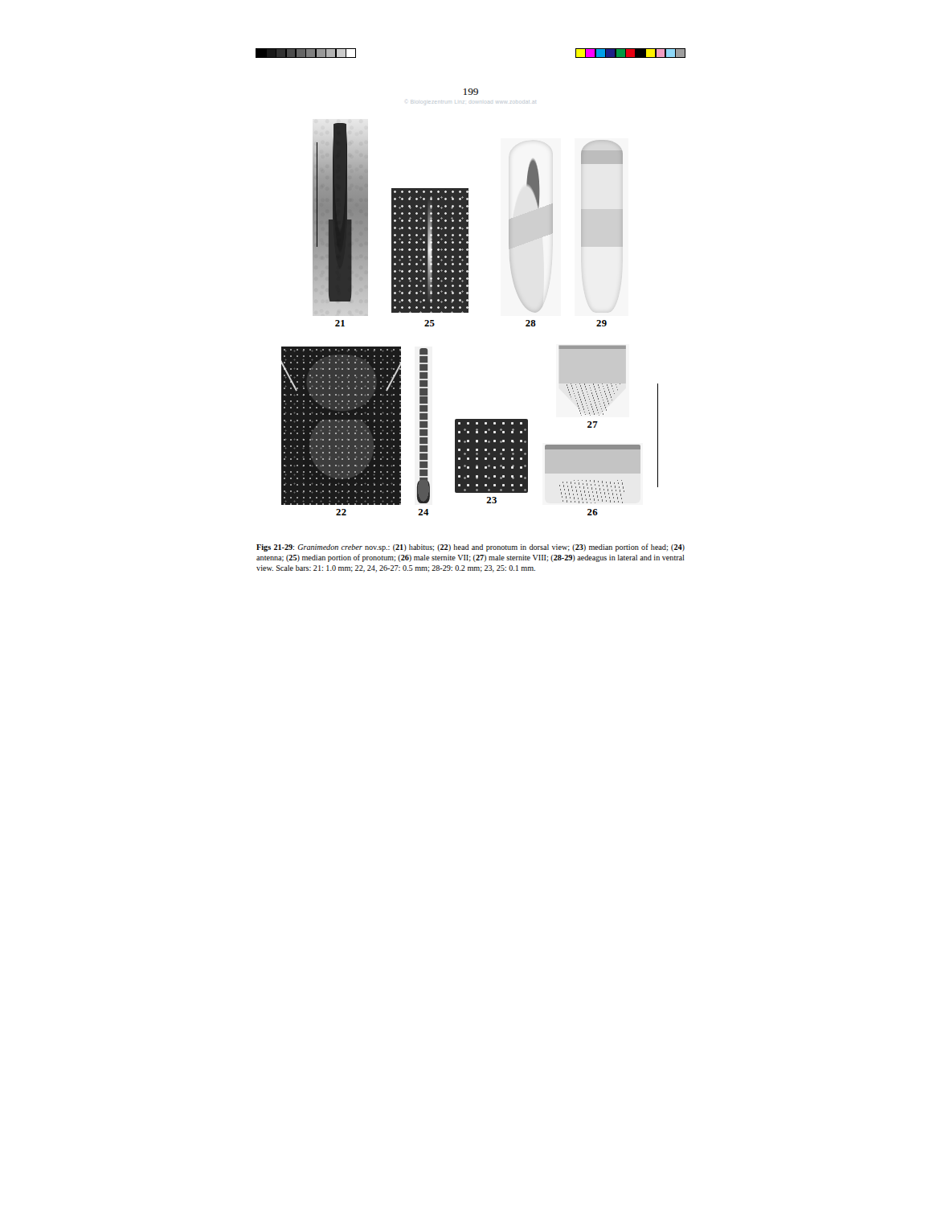© Biologiezentrum Linz; download www.zobodat.at
199
21
25
28
29
22
24
23
27
26
Figs 21-29: Granimedon creber nov.sp.: (21) habitus; (22) head and pronotum in dorsal view; (23) median portion of head; (24) antenna; (25) median portion of pronotum; (26) male sternite VII; (27) male sternite VIII; (28-29) aedeagus in lateral and in ventral view. Scale bars: 21: 1.0 mm; 22, 24, 26-27: 0.5 mm; 28-29: 0.2 mm; 23, 25: 0.1 mm.